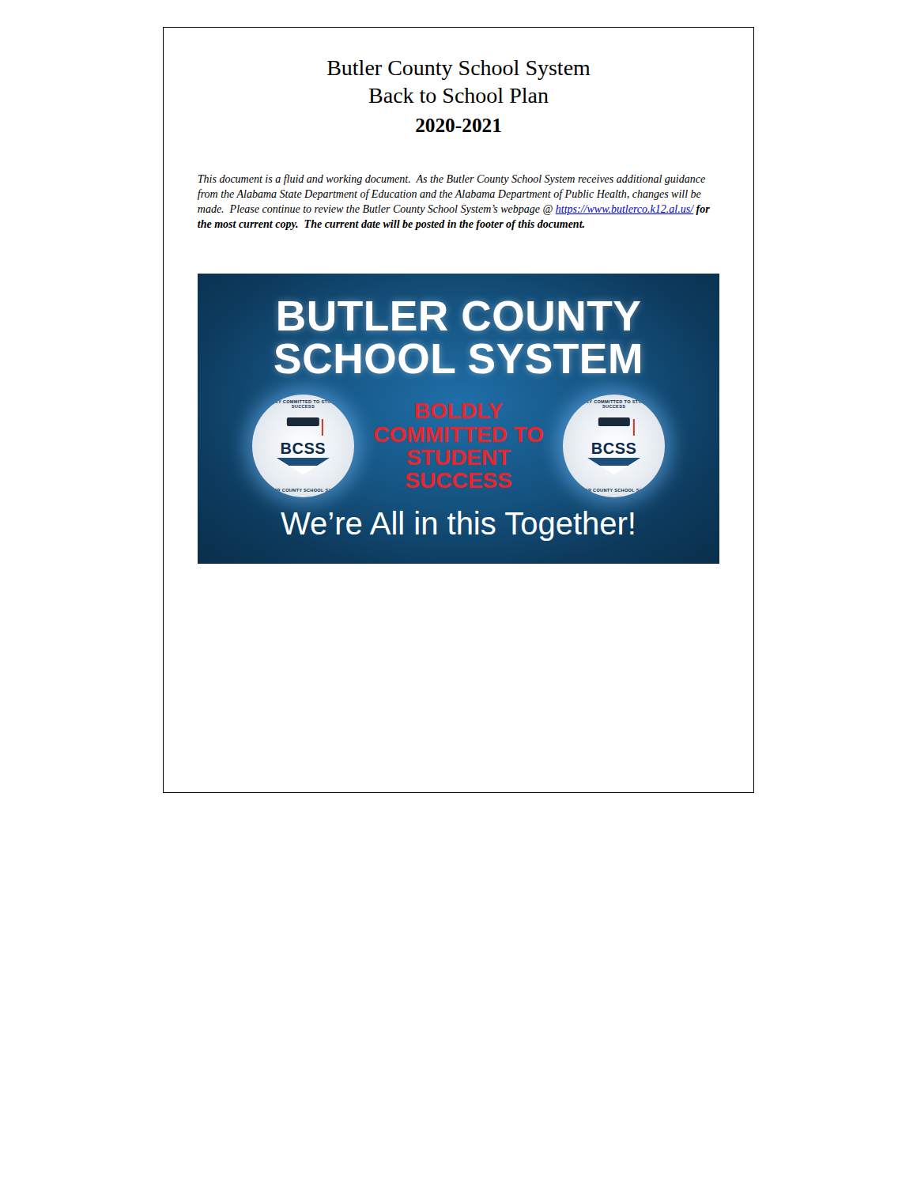Butler County School System
Back to School Plan
2020-2021
This document is a fluid and working document. As the Butler County School System receives additional guidance from the Alabama State Department of Education and the Alabama Department of Public Health, changes will be made. Please continue to review the Butler County School System’s webpage @ https://www.butlerco.k12.al.us/ for the most current copy. The current date will be posted in the footer of this document.
BUTLER COUNTY
SCHOOL SYSTEM
BOLDLY COMMITTED TO STUDENT SUCCESS
BCSS
BUTLER COUNTY SCHOOL SYSTEM
BOLDLY
COMMITTED TO
STUDENT
SUCCESS
BOLDLY COMMITTED TO STUDENT SUCCESS
BCSS
BUTLER COUNTY SCHOOL SYSTEM
We’re All in this Together!